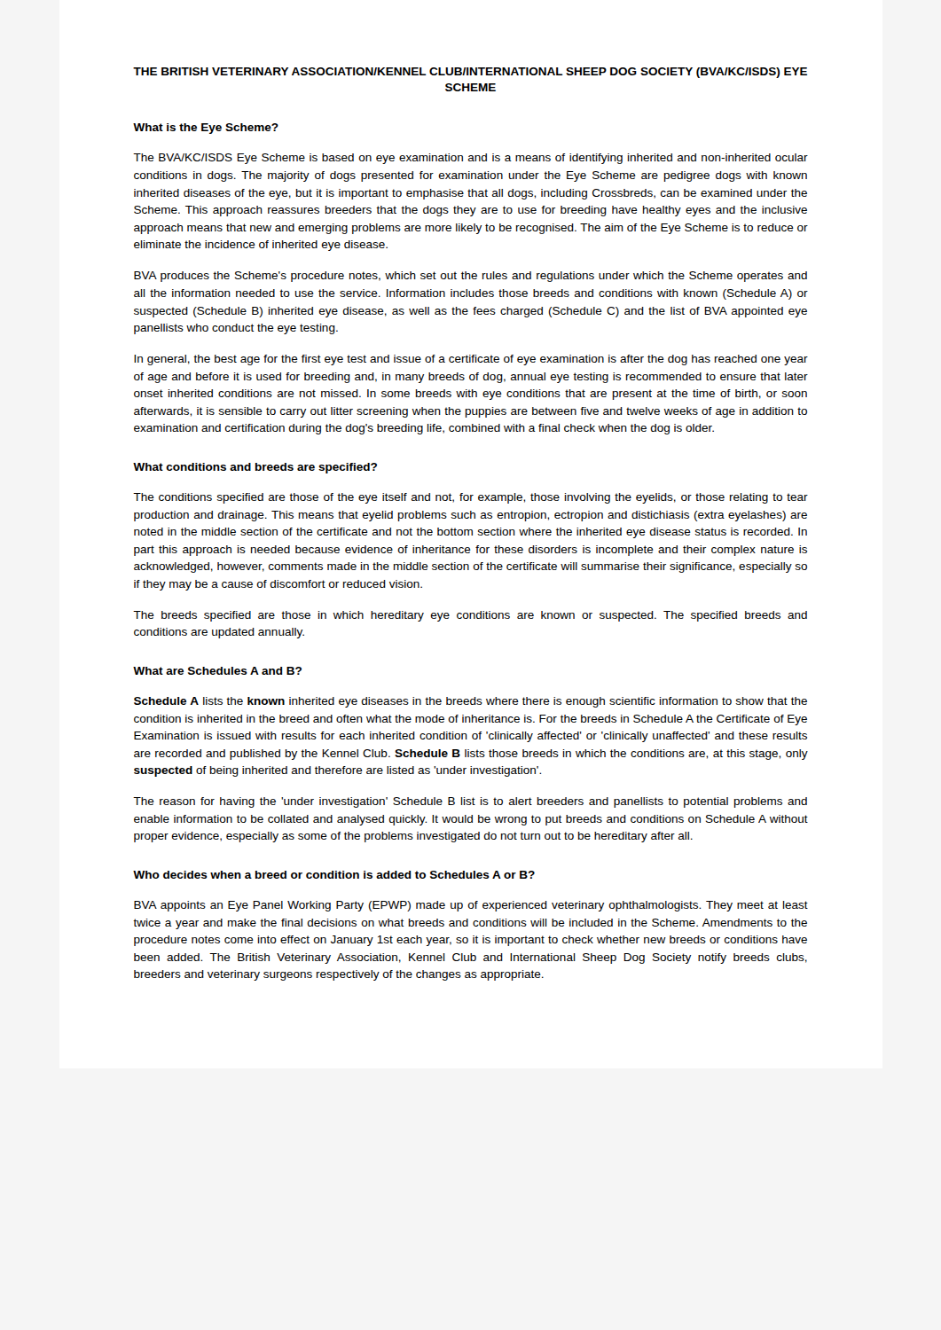The British Veterinary Association/Kennel Club/International Sheep Dog Society (BVA/KC/ISDS) Eye Scheme
What is the Eye Scheme?
The BVA/KC/ISDS Eye Scheme is based on eye examination and is a means of identifying inherited and non-inherited ocular conditions in dogs. The majority of dogs presented for examination under the Eye Scheme are pedigree dogs with known inherited diseases of the eye, but it is important to emphasise that all dogs, including Crossbreds, can be examined under the Scheme. This approach reassures breeders that the dogs they are to use for breeding have healthy eyes and the inclusive approach means that new and emerging problems are more likely to be recognised. The aim of the Eye Scheme is to reduce or eliminate the incidence of inherited eye disease.
BVA produces the Scheme's procedure notes, which set out the rules and regulations under which the Scheme operates and all the information needed to use the service. Information includes those breeds and conditions with known (Schedule A) or suspected (Schedule B) inherited eye disease, as well as the fees charged (Schedule C) and the list of BVA appointed eye panellists who conduct the eye testing.
In general, the best age for the first eye test and issue of a certificate of eye examination is after the dog has reached one year of age and before it is used for breeding and, in many breeds of dog, annual eye testing is recommended to ensure that later onset inherited conditions are not missed. In some breeds with eye conditions that are present at the time of birth, or soon afterwards, it is sensible to carry out litter screening when the puppies are between five and twelve weeks of age in addition to examination and certification during the dog's breeding life, combined with a final check when the dog is older.
What conditions and breeds are specified?
The conditions specified are those of the eye itself and not, for example, those involving the eyelids, or those relating to tear production and drainage. This means that eyelid problems such as entropion, ectropion and distichiasis (extra eyelashes) are noted in the middle section of the certificate and not the bottom section where the inherited eye disease status is recorded. In part this approach is needed because evidence of inheritance for these disorders is incomplete and their complex nature is acknowledged, however, comments made in the middle section of the certificate will summarise their significance, especially so if they may be a cause of discomfort or reduced vision.
The breeds specified are those in which hereditary eye conditions are known or suspected. The specified breeds and conditions are updated annually.
What are Schedules A and B?
Schedule A lists the known inherited eye diseases in the breeds where there is enough scientific information to show that the condition is inherited in the breed and often what the mode of inheritance is. For the breeds in Schedule A the Certificate of Eye Examination is issued with results for each inherited condition of 'clinically affected' or 'clinically unaffected' and these results are recorded and published by the Kennel Club. Schedule B lists those breeds in which the conditions are, at this stage, only suspected of being inherited and therefore are listed as 'under investigation'.
The reason for having the 'under investigation' Schedule B list is to alert breeders and panellists to potential problems and enable information to be collated and analysed quickly. It would be wrong to put breeds and conditions on Schedule A without proper evidence, especially as some of the problems investigated do not turn out to be hereditary after all.
Who decides when a breed or condition is added to Schedules A or B?
BVA appoints an Eye Panel Working Party (EPWP) made up of experienced veterinary ophthalmologists. They meet at least twice a year and make the final decisions on what breeds and conditions will be included in the Scheme. Amendments to the procedure notes come into effect on January 1st each year, so it is important to check whether new breeds or conditions have been added. The British Veterinary Association, Kennel Club and International Sheep Dog Society notify breeds clubs, breeders and veterinary surgeons respectively of the changes as appropriate.